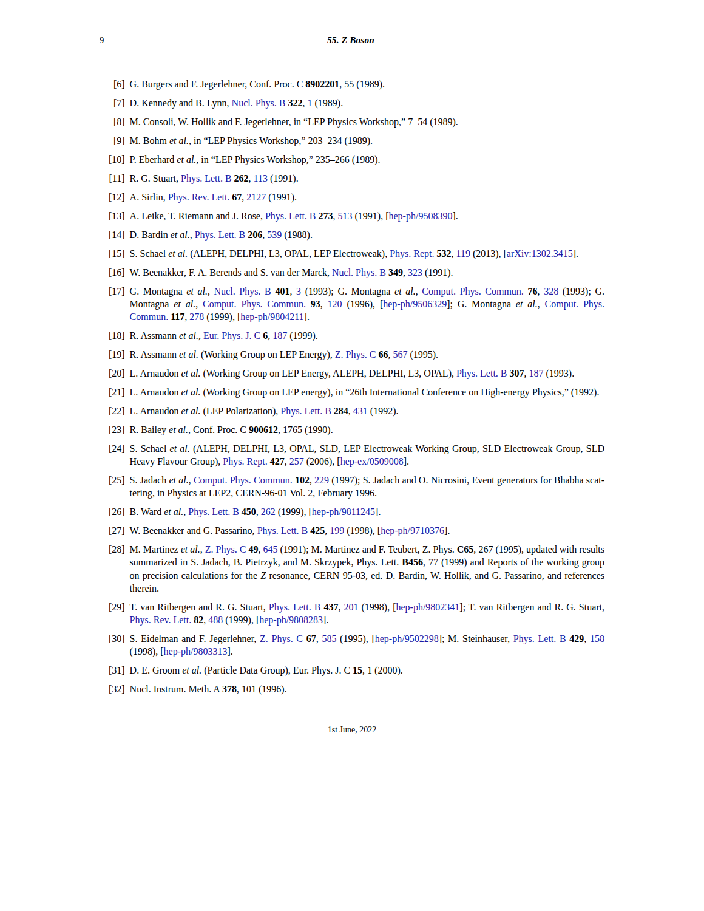9
55. Z Boson
[6] G. Burgers and F. Jegerlehner, Conf. Proc. C 8902201, 55 (1989).
[7] D. Kennedy and B. Lynn, Nucl. Phys. B 322, 1 (1989).
[8] M. Consoli, W. Hollik and F. Jegerlehner, in “LEP Physics Workshop,” 7–54 (1989).
[9] M. Bohm et al., in “LEP Physics Workshop,” 203–234 (1989).
[10] P. Eberhard et al., in “LEP Physics Workshop,” 235–266 (1989).
[11] R. G. Stuart, Phys. Lett. B 262, 113 (1991).
[12] A. Sirlin, Phys. Rev. Lett. 67, 2127 (1991).
[13] A. Leike, T. Riemann and J. Rose, Phys. Lett. B 273, 513 (1991), [hep-ph/9508390].
[14] D. Bardin et al., Phys. Lett. B 206, 539 (1988).
[15] S. Schael et al. (ALEPH, DELPHI, L3, OPAL, LEP Electroweak), Phys. Rept. 532, 119 (2013), [arXiv:1302.3415].
[16] W. Beenakker, F. A. Berends and S. van der Marck, Nucl. Phys. B 349, 323 (1991).
[17] G. Montagna et al., Nucl. Phys. B 401, 3 (1993); G. Montagna et al., Comput. Phys. Commun. 76, 328 (1993); G. Montagna et al., Comput. Phys. Commun. 93, 120 (1996), [hep-ph/9506329]; G. Montagna et al., Comput. Phys. Commun. 117, 278 (1999), [hep-ph/9804211].
[18] R. Assmann et al., Eur. Phys. J. C 6, 187 (1999).
[19] R. Assmann et al. (Working Group on LEP Energy), Z. Phys. C 66, 567 (1995).
[20] L. Arnaudon et al. (Working Group on LEP Energy, ALEPH, DELPHI, L3, OPAL), Phys. Lett. B 307, 187 (1993).
[21] L. Arnaudon et al. (Working Group on LEP energy), in “26th International Conference on High-energy Physics,” (1992).
[22] L. Arnaudon et al. (LEP Polarization), Phys. Lett. B 284, 431 (1992).
[23] R. Bailey et al., Conf. Proc. C 900612, 1765 (1990).
[24] S. Schael et al. (ALEPH, DELPHI, L3, OPAL, SLD, LEP Electroweak Working Group, SLD Electroweak Group, SLD Heavy Flavour Group), Phys. Rept. 427, 257 (2006), [hep-ex/0509008].
[25] S. Jadach et al., Comput. Phys. Commun. 102, 229 (1997); S. Jadach and O. Nicrosini, Event generators for Bhabha scattering, in Physics at LEP2, CERN-96-01 Vol. 2, February 1996.
[26] B. Ward et al., Phys. Lett. B 450, 262 (1999), [hep-ph/9811245].
[27] W. Beenakker and G. Passarino, Phys. Lett. B 425, 199 (1998), [hep-ph/9710376].
[28] M. Martinez et al., Z. Phys. C 49, 645 (1991); M. Martinez and F. Teubert, Z. Phys. C65, 267 (1995), updated with results summarized in S. Jadach, B. Pietrzyk, and M. Skrzypek, Phys. Lett. B456, 77 (1999) and Reports of the working group on precision calculations for the Z resonance, CERN 95-03, ed. D. Bardin, W. Hollik, and G. Passarino, and references therein.
[29] T. van Ritbergen and R. G. Stuart, Phys. Lett. B 437, 201 (1998), [hep-ph/9802341]; T. van Ritbergen and R. G. Stuart, Phys. Rev. Lett. 82, 488 (1999), [hep-ph/9808283].
[30] S. Eidelman and F. Jegerlehner, Z. Phys. C 67, 585 (1995), [hep-ph/9502298]; M. Steinhauser, Phys. Lett. B 429, 158 (1998), [hep-ph/9803313].
[31] D. E. Groom et al. (Particle Data Group), Eur. Phys. J. C 15, 1 (2000).
[32] Nucl. Instrum. Meth. A 378, 101 (1996).
1st June, 2022